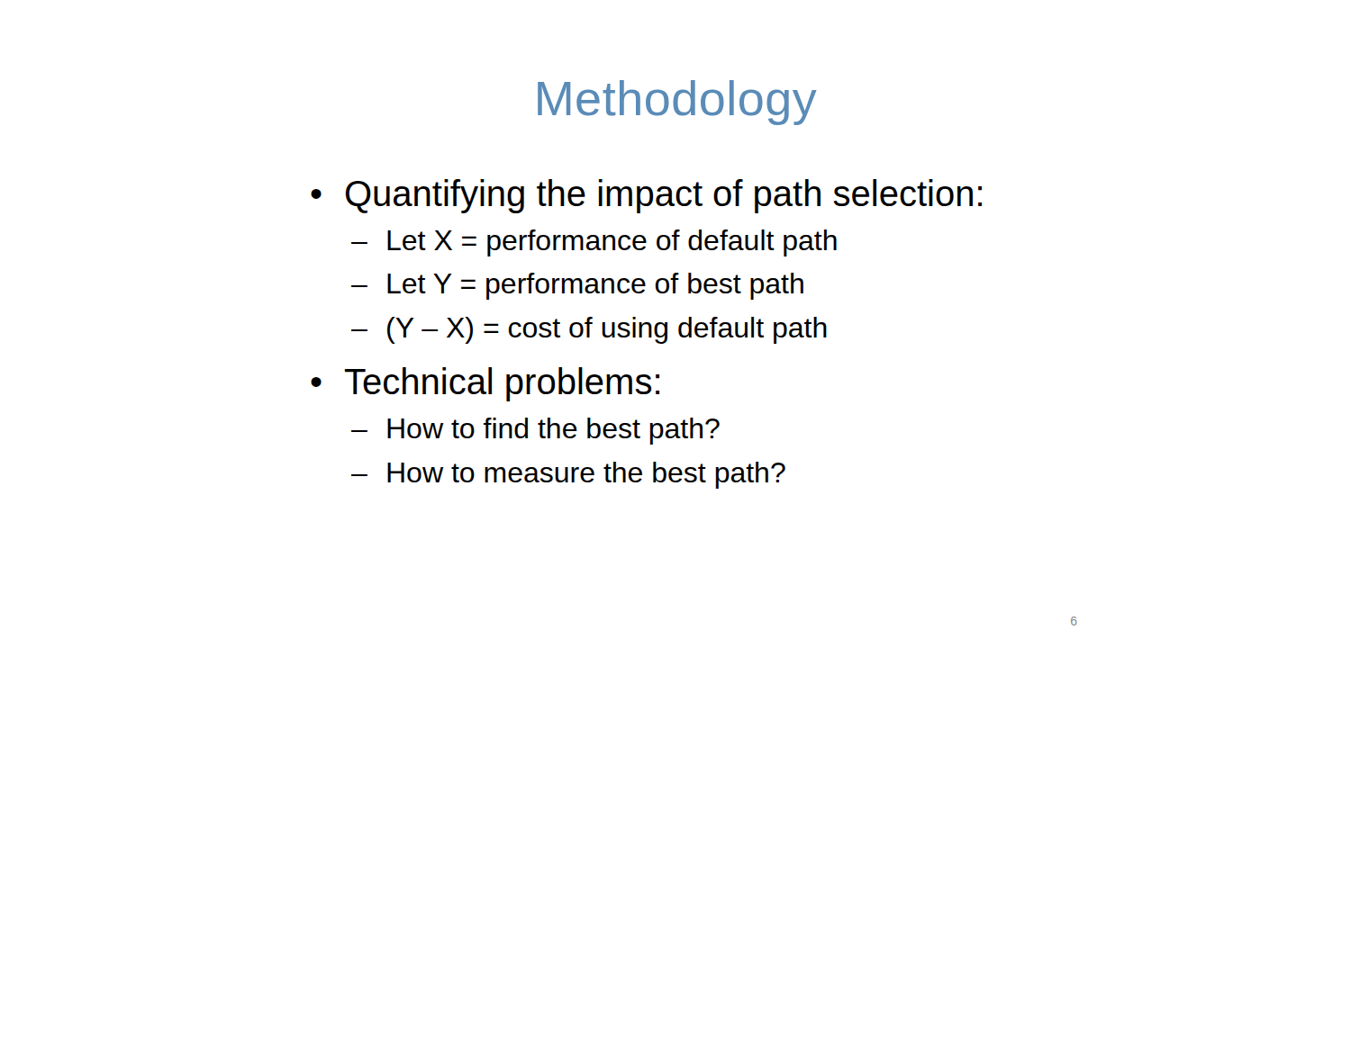Methodology
Quantifying the impact of path selection:
Let X = performance of default path
Let Y = performance of best path
(Y – X) = cost of using default path
Technical problems:
How to find the best path?
How to measure the best path?
6